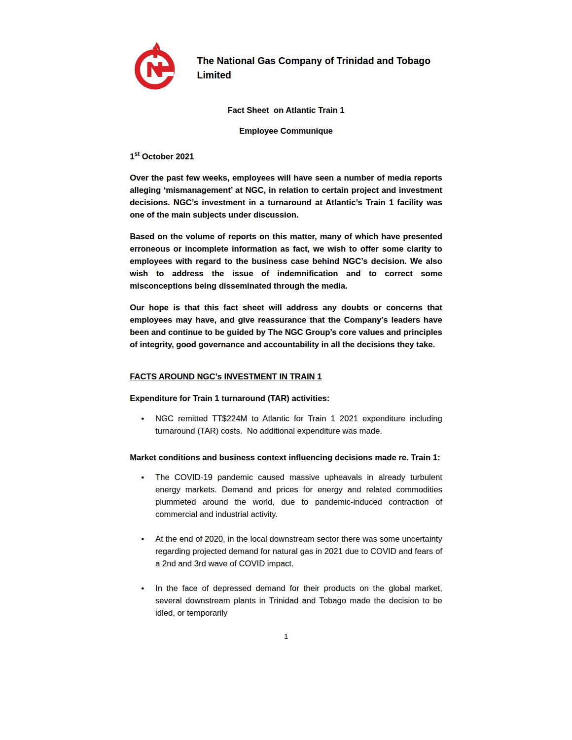The National Gas Company of Trinidad and Tobago Limited
Fact Sheet on Atlantic Train 1
Employee Communique
1st October 2021
Over the past few weeks, employees will have seen a number of media reports alleging ‘mismanagement’ at NGC, in relation to certain project and investment decisions. NGC’s investment in a turnaround at Atlantic’s Train 1 facility was one of the main subjects under discussion.
Based on the volume of reports on this matter, many of which have presented erroneous or incomplete information as fact, we wish to offer some clarity to employees with regard to the business case behind NGC’s decision. We also wish to address the issue of indemnification and to correct some misconceptions being disseminated through the media.
Our hope is that this fact sheet will address any doubts or concerns that employees may have, and give reassurance that the Company’s leaders have been and continue to be guided by The NGC Group’s core values and principles of integrity, good governance and accountability in all the decisions they take.
FACTS AROUND NGC’s INVESTMENT IN TRAIN 1
Expenditure for Train 1 turnaround (TAR) activities:
NGC remitted TT$224M to Atlantic for Train 1 2021 expenditure including turnaround (TAR) costs. No additional expenditure was made.
Market conditions and business context influencing decisions made re. Train 1:
The COVID-19 pandemic caused massive upheavals in already turbulent energy markets. Demand and prices for energy and related commodities plummeted around the world, due to pandemic-induced contraction of commercial and industrial activity.
At the end of 2020, in the local downstream sector there was some uncertainty regarding projected demand for natural gas in 2021 due to COVID and fears of a 2nd and 3rd wave of COVID impact.
In the face of depressed demand for their products on the global market, several downstream plants in Trinidad and Tobago made the decision to be idled, or temporarily
1